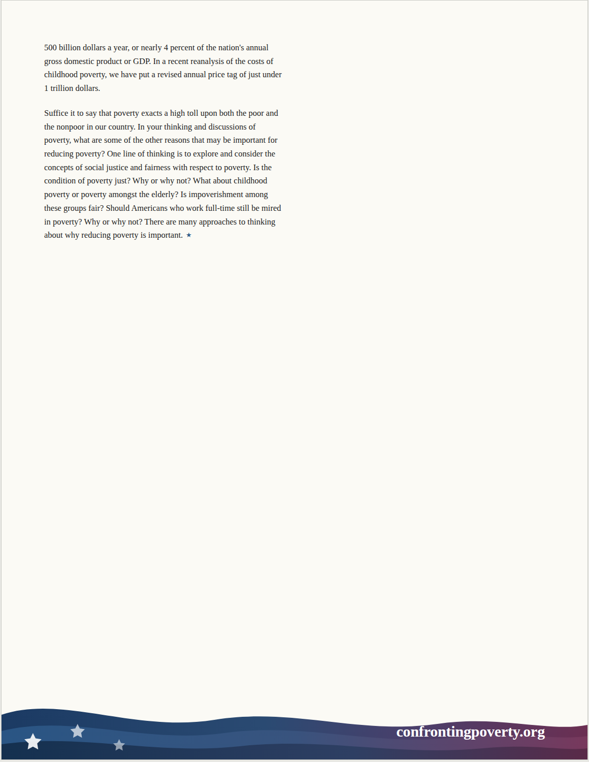500 billion dollars a year, or nearly 4 percent of the nation's annual gross domestic product or GDP. In a recent reanalysis of the costs of childhood poverty, we have put a revised annual price tag of just under 1 trillion dollars.
Suffice it to say that poverty exacts a high toll upon both the poor and the nonpoor in our country. In your thinking and discussions of poverty, what are some of the other reasons that may be important for reducing poverty? One line of thinking is to explore and consider the concepts of social justice and fairness with respect to poverty. Is the condition of poverty just? Why or why not? What about childhood poverty or poverty amongst the elderly? Is impoverishment among these groups fair? Should Americans who work full-time still be mired in poverty? Why or why not? There are many approaches to thinking about why reducing poverty is important. ★
confrontingpoverty.org